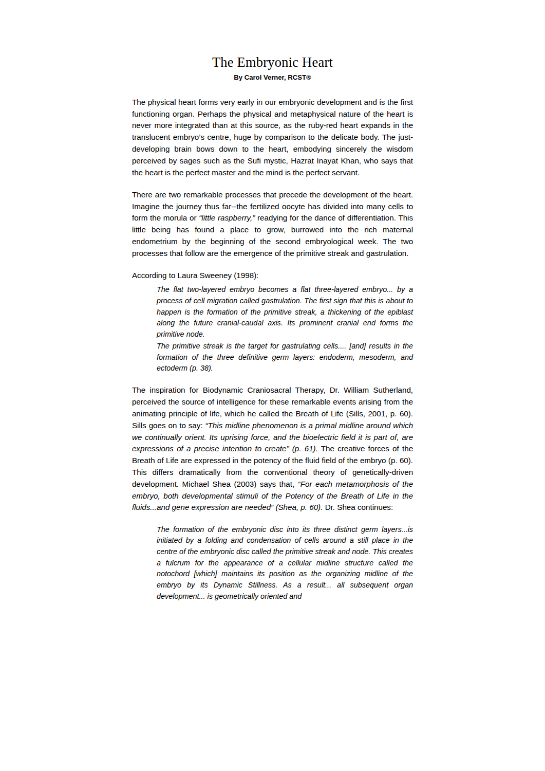The Embryonic Heart
By Carol Verner, RCST®
The physical heart forms very early in our embryonic development and is the first functioning organ. Perhaps the physical and metaphysical nature of the heart is never more integrated than at this source, as the ruby-red heart expands in the translucent embryo’s centre, huge by comparison to the delicate body. The just-developing brain bows down to the heart, embodying sincerely the wisdom perceived by sages such as the Sufi mystic, Hazrat Inayat Khan, who says that the heart is the perfect master and the mind is the perfect servant.
There are two remarkable processes that precede the development of the heart. Imagine the journey thus far--the fertilized oocyte has divided into many cells to form the morula or “little raspberry,” readying for the dance of differentiation. This little being has found a place to grow, burrowed into the rich maternal endometrium by the beginning of the second embryological week. The two processes that follow are the emergence of the primitive streak and gastrulation.
According to Laura Sweeney (1998):
The flat two-layered embryo becomes a flat three-layered embryo... by a process of cell migration called gastrulation. The first sign that this is about to happen is the formation of the primitive streak, a thickening of the epiblast along the future cranial-caudal axis. Its prominent cranial end forms the primitive node.
The primitive streak is the target for gastrulating cells.... [and] results in the formation of the three definitive germ layers: endoderm, mesoderm, and ectoderm (p. 38).
The inspiration for Biodynamic Craniosacral Therapy, Dr. William Sutherland, perceived the source of intelligence for these remarkable events arising from the animating principle of life, which he called the Breath of Life (Sills, 2001, p. 60). Sills goes on to say: “This midline phenomenon is a primal midline around which we continually orient. Its uprising force, and the bioelectric field it is part of, are expressions of a precise intention to create” (p. 61). The creative forces of the Breath of Life are expressed in the potency of the fluid field of the embryo (p. 60). This differs dramatically from the conventional theory of genetically-driven development. Michael Shea (2003) says that, “For each metamorphosis of the embryo, both developmental stimuli of the Potency of the Breath of Life in the fluids...and gene expression are needed” (Shea, p. 60). Dr. Shea continues:
The formation of the embryonic disc into its three distinct germ layers...is initiated by a folding and condensation of cells around a still place in the centre of the embryonic disc called the primitive streak and node. This creates a fulcrum for the appearance of a cellular midline structure called the notochord [which] maintains its position as the organizing midline of the embryo by its Dynamic Stillness. As a result... all subsequent organ development... is geometrically oriented and